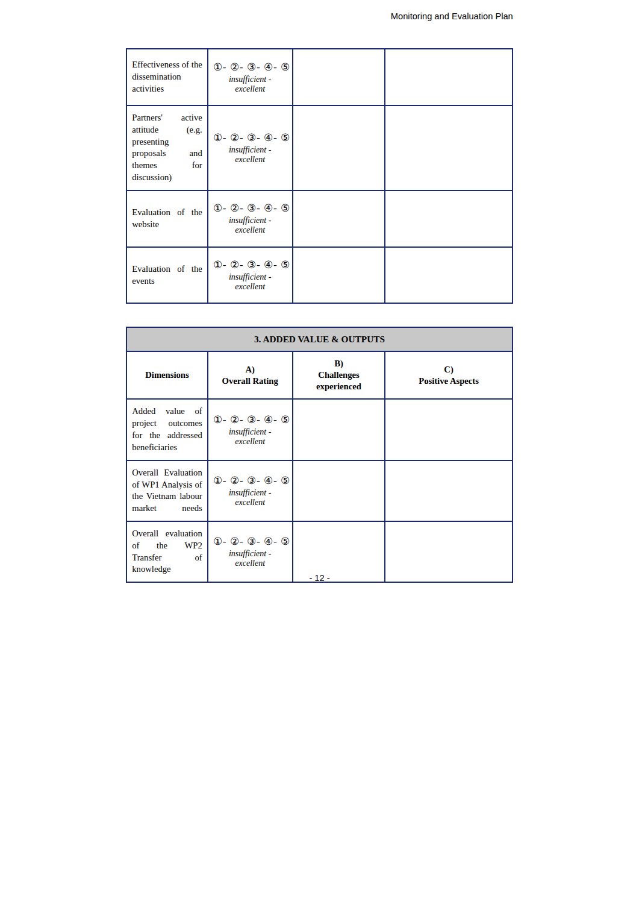Monitoring and Evaluation Plan
| Effectiveness of the dissemination activities | ①- ②- ③- ④- ⑤ insufficient - excellent | | |
| Partners' active attitude (e.g. presenting proposals and themes for discussion) | ①- ②- ③- ④- ⑤ insufficient - excellent | | |
| Evaluation of the website | ①- ②- ③- ④- ⑤ insufficient - excellent | | |
| Evaluation of the events | ①- ②- ③- ④- ⑤ insufficient - excellent | | |
| 3. ADDED VALUE & OUTPUTS |
| Dimensions | A) Overall Rating | B) Challenges experienced | C) Positive Aspects |
| Added value of project outcomes for the addressed beneficiaries | ①- ②- ③- ④- ⑤ insufficient - excellent | | |
| Overall Evaluation of WP1 Analysis of the Vietnam labour market needs | ①- ②- ③- ④- ⑤ insufficient - excellent | | |
| Overall evaluation of the WP2 Transfer of knowledge | ①- ②- ③- ④- ⑤ insufficient - excellent | | |
- 12 -